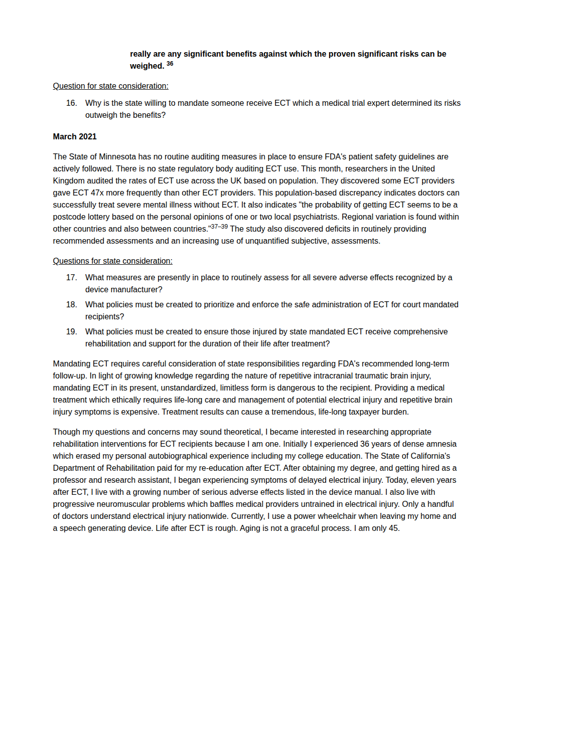really are any significant benefits against which the proven significant risks can be weighed. 36
Question for state consideration:
Why is the state willing to mandate someone receive ECT which a medical trial expert determined its risks outweigh the benefits?
March 2021
The State of Minnesota has no routine auditing measures in place to ensure FDA's patient safety guidelines are actively followed. There is no state regulatory body auditing ECT use. This month, researchers in the United Kingdom audited the rates of ECT use across the UK based on population. They discovered some ECT providers gave ECT 47x more frequently than other ECT providers. This population-based discrepancy indicates doctors can successfully treat severe mental illness without ECT. It also indicates "the probability of getting ECT seems to be a postcode lottery based on the personal opinions of one or two local psychiatrists. Regional variation is found within other countries and also between countries."37–39 The study also discovered deficits in routinely providing recommended assessments and an increasing use of unquantified subjective, assessments.
Questions for state consideration:
What measures are presently in place to routinely assess for all severe adverse effects recognized by a device manufacturer?
What policies must be created to prioritize and enforce the safe administration of ECT for court mandated recipients?
What policies must be created to ensure those injured by state mandated ECT receive comprehensive rehabilitation and support for the duration of their life after treatment?
Mandating ECT requires careful consideration of state responsibilities regarding FDA's recommended long-term follow-up. In light of growing knowledge regarding the nature of repetitive intracranial traumatic brain injury, mandating ECT in its present, unstandardized, limitless form is dangerous to the recipient. Providing a medical treatment which ethically requires life-long care and management of potential electrical injury and repetitive brain injury symptoms is expensive. Treatment results can cause a tremendous, life-long taxpayer burden.
Though my questions and concerns may sound theoretical, I became interested in researching appropriate rehabilitation interventions for ECT recipients because I am one. Initially I experienced 36 years of dense amnesia which erased my personal autobiographical experience including my college education. The State of California's Department of Rehabilitation paid for my re-education after ECT. After obtaining my degree, and getting hired as a professor and research assistant, I began experiencing symptoms of delayed electrical injury. Today, eleven years after ECT, I live with a growing number of serious adverse effects listed in the device manual. I also live with progressive neuromuscular problems which baffles medical providers untrained in electrical injury. Only a handful of doctors understand electrical injury nationwide. Currently, I use a power wheelchair when leaving my home and a speech generating device. Life after ECT is rough. Aging is not a graceful process. I am only 45.